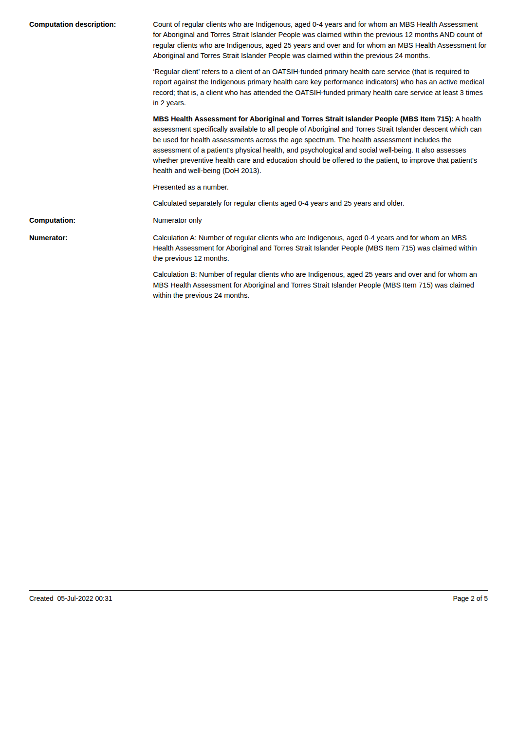| Computation description: | Count of regular clients who are Indigenous, aged 0-4 years and for whom an MBS Health Assessment for Aboriginal and Torres Strait Islander People was claimed within the previous 12 months AND count of regular clients who are Indigenous, aged 25 years and over and for whom an MBS Health Assessment for Aboriginal and Torres Strait Islander People was claimed within the previous 24 months. ‘Regular client’ refers to a client of an OATSIH-funded primary health care service (that is required to report against the Indigenous primary health care key performance indicators) who has an active medical record; that is, a client who has attended the OATSIH-funded primary health care service at least 3 times in 2 years. MBS Health Assessment for Aboriginal and Torres Strait Islander People (MBS Item 715): A health assessment specifically available to all people of Aboriginal and Torres Strait Islander descent which can be used for health assessments across the age spectrum. The health assessment includes the assessment of a patient's physical health, and psychological and social well-being. It also assesses whether preventive health care and education should be offered to the patient, to improve that patient's health and well-being (DoH 2013). Presented as a number. Calculated separately for regular clients aged 0-4 years and 25 years and older. |
| Computation: | Numerator only |
| Numerator: | Calculation A: Number of regular clients who are Indigenous, aged 0-4 years and for whom an MBS Health Assessment for Aboriginal and Torres Strait Islander People (MBS Item 715) was claimed within the previous 12 months. Calculation B: Number of regular clients who are Indigenous, aged 25 years and over and for whom an MBS Health Assessment for Aboriginal and Torres Strait Islander People (MBS Item 715) was claimed within the previous 24 months. |
Created 05-Jul-2022 00:31 Page 2 of 5